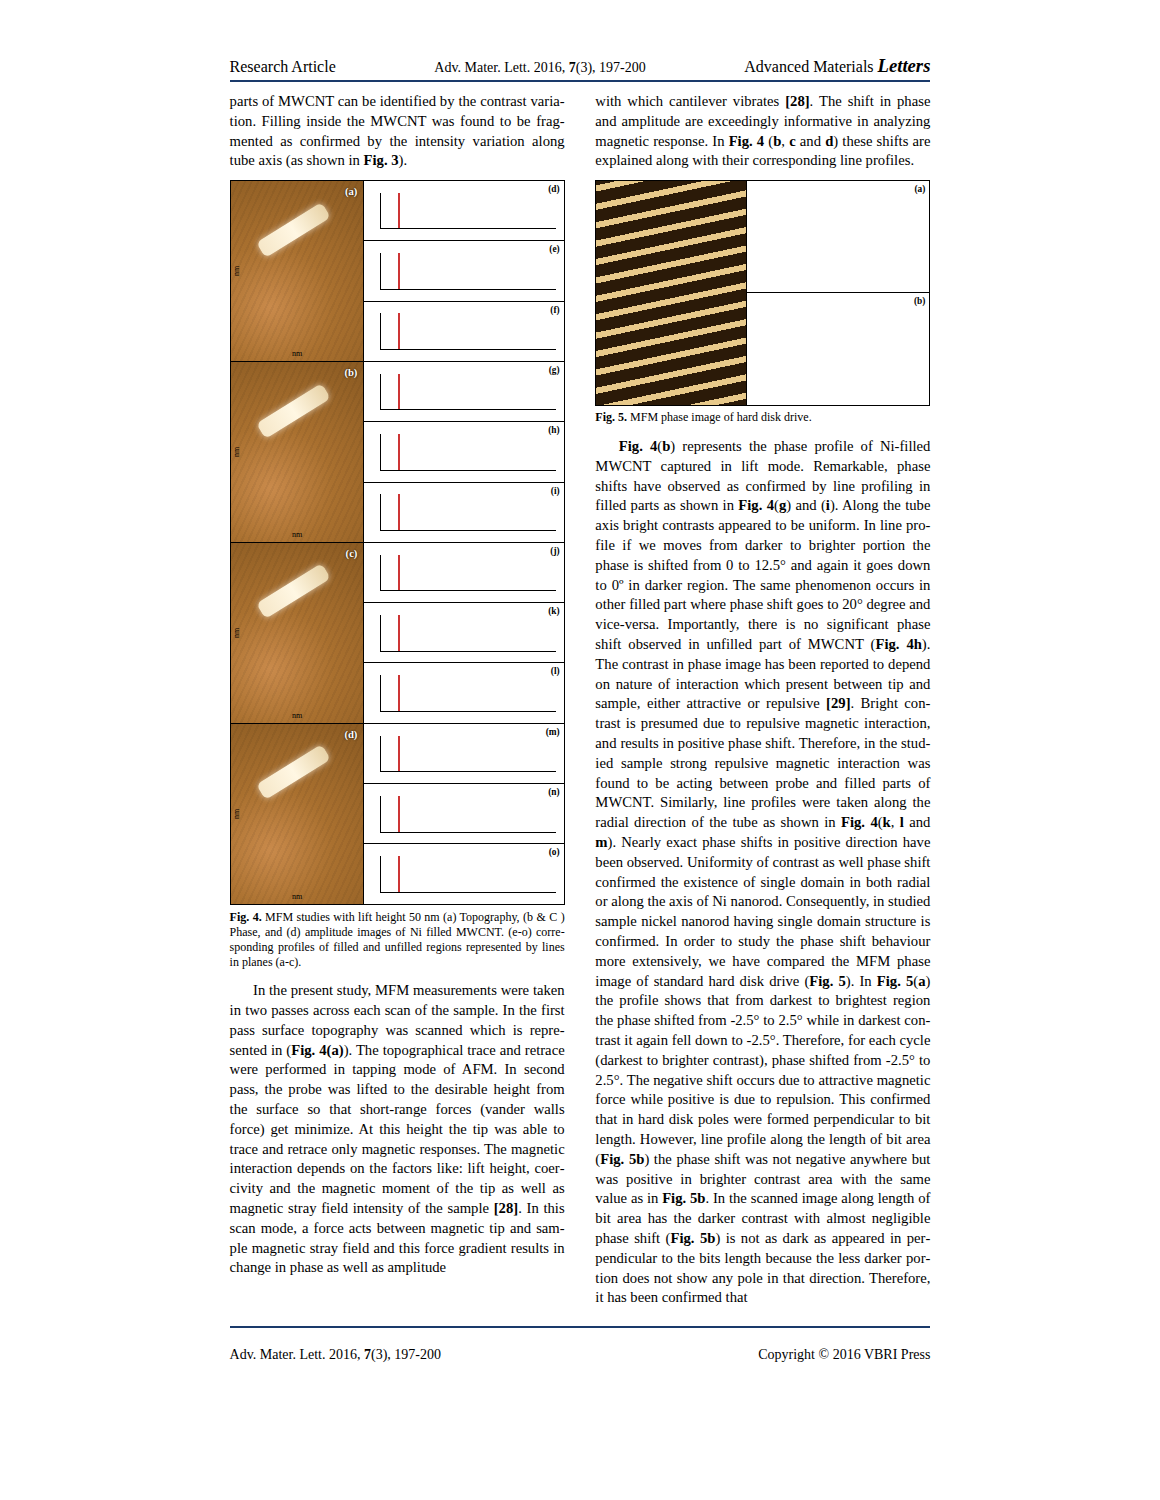Research Article
Adv. Mater. Lett. 2016, 7(3), 197-200
Advanced Materials Letters
parts of MWCNT can be identified by the contrast variation. Filling inside the MWCNT was found to be fragmented as confirmed by the intensity variation along tube axis (as shown in Fig. 3).
(a)
nm
nm
(b)
nm
nm
(c)
nm
nm
(d)
nm
nm
(d)
(e)
(f)
(g)
(h)
(i)
(j)
(k)
(l)
(m)
(n)
(o)
Fig. 4. MFM studies with lift height 50 nm (a) Topography, (b & C ) Phase, and (d) amplitude images of Ni filled MWCNT. (e-o) corresponding profiles of filled and unfilled regions represented by lines in planes (a-c).
In the present study, MFM measurements were taken in two passes across each scan of the sample. In the first pass surface topography was scanned which is represented in (Fig. 4(a)). The topographical trace and retrace were performed in tapping mode of AFM. In second pass, the probe was lifted to the desirable height from the surface so that short-range forces (vander walls force) get minimize. At this height the tip was able to trace and retrace only magnetic responses. The magnetic interaction depends on the factors like: lift height, coercivity and the magnetic moment of the tip as well as magnetic stray field intensity of the sample [28]. In this scan mode, a force acts between magnetic tip and sample magnetic stray field and this force gradient results in change in phase as well as amplitude
with which cantilever vibrates [28]. The shift in phase and amplitude are exceedingly informative in analyzing magnetic response. In Fig. 4 (b, c and d) these shifts are explained along with their corresponding line profiles.
(a)
(b)
Fig. 5. MFM phase image of hard disk drive.
Fig. 4(b) represents the phase profile of Ni-filled MWCNT captured in lift mode. Remarkable, phase shifts have observed as confirmed by line profiling in filled parts as shown in Fig. 4(g) and (i). Along the tube axis bright contrasts appeared to be uniform. In line profile if we moves from darker to brighter portion the phase is shifted from 0 to 12.5° and again it goes down to 0º in darker region. The same phenomenon occurs in other filled part where phase shift goes to 20° degree and vice-versa. Importantly, there is no significant phase shift observed in unfilled part of MWCNT (Fig. 4h). The contrast in phase image has been reported to depend on nature of interaction which present between tip and sample, either attractive or repulsive [29]. Bright contrast is presumed due to repulsive magnetic interaction, and results in positive phase shift. Therefore, in the studied sample strong repulsive magnetic interaction was found to be acting between probe and filled parts of MWCNT. Similarly, line profiles were taken along the radial direction of the tube as shown in Fig. 4(k, l and m). Nearly exact phase shifts in positive direction have been observed. Uniformity of contrast as well phase shift confirmed the existence of single domain in both radial or along the axis of Ni nanorod. Consequently, in studied sample nickel nanorod having single domain structure is confirmed. In order to study the phase shift behaviour more extensively, we have compared the MFM phase image of standard hard disk drive (Fig. 5). In Fig. 5(a) the profile shows that from darkest to brightest region the phase shifted from -2.5° to 2.5° while in darkest contrast it again fell down to -2.5°. Therefore, for each cycle (darkest to brighter contrast), phase shifted from -2.5° to 2.5°. The negative shift occurs due to attractive magnetic force while positive is due to repulsion. This confirmed that in hard disk poles were formed perpendicular to bit length. However, line profile along the length of bit area (Fig. 5b) the phase shift was not negative anywhere but was positive in brighter contrast area with the same value as in Fig. 5b. In the scanned image along length of bit area has the darker contrast with almost negligible phase shift (Fig. 5b) is not as dark as appeared in perpendicular to the bits length because the less darker portion does not show any pole in that direction. Therefore, it has been confirmed that
Adv. Mater. Lett. 2016, 7(3), 197-200
Copyright © 2016 VBRI Press